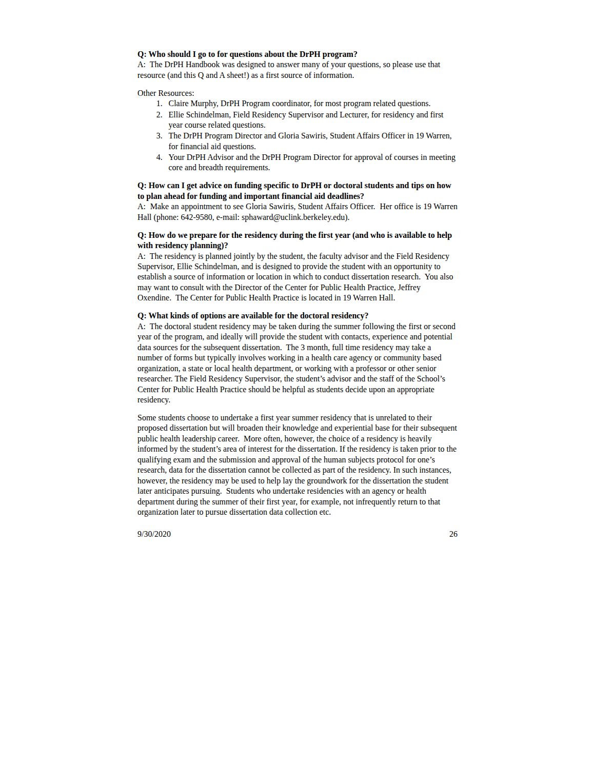Q: Who should I go to for questions about the DrPH program?
A: The DrPH Handbook was designed to answer many of your questions, so please use that resource (and this Q and A sheet!) as a first source of information.
Other Resources:
Claire Murphy, DrPH Program coordinator, for most program related questions.
Ellie Schindelman, Field Residency Supervisor and Lecturer, for residency and first year course related questions.
The DrPH Program Director and Gloria Sawiris, Student Affairs Officer in 19 Warren, for financial aid questions.
Your DrPH Advisor and the DrPH Program Director for approval of courses in meeting core and breadth requirements.
Q: How can I get advice on funding specific to DrPH or doctoral students and tips on how to plan ahead for funding and important financial aid deadlines?
A: Make an appointment to see Gloria Sawiris, Student Affairs Officer. Her office is 19 Warren Hall (phone: 642-9580, e-mail: sphaward@uclink.berkeley.edu).
Q: How do we prepare for the residency during the first year (and who is available to help with residency planning)?
A: The residency is planned jointly by the student, the faculty advisor and the Field Residency Supervisor, Ellie Schindelman, and is designed to provide the student with an opportunity to establish a source of information or location in which to conduct dissertation research. You also may want to consult with the Director of the Center for Public Health Practice, Jeffrey Oxendine. The Center for Public Health Practice is located in 19 Warren Hall.
Q: What kinds of options are available for the doctoral residency?
A: The doctoral student residency may be taken during the summer following the first or second year of the program, and ideally will provide the student with contacts, experience and potential data sources for the subsequent dissertation. The 3 month, full time residency may take a number of forms but typically involves working in a health care agency or community based organization, a state or local health department, or working with a professor or other senior researcher. The Field Residency Supervisor, the student’s advisor and the staff of the School’s Center for Public Health Practice should be helpful as students decide upon an appropriate residency.
Some students choose to undertake a first year summer residency that is unrelated to their proposed dissertation but will broaden their knowledge and experiential base for their subsequent public health leadership career. More often, however, the choice of a residency is heavily informed by the student’s area of interest for the dissertation. If the residency is taken prior to the qualifying exam and the submission and approval of the human subjects protocol for one’s research, data for the dissertation cannot be collected as part of the residency. In such instances, however, the residency may be used to help lay the groundwork for the dissertation the student later anticipates pursuing. Students who undertake residencies with an agency or health department during the summer of their first year, for example, not infrequently return to that organization later to pursue dissertation data collection etc.
9/30/2020 26